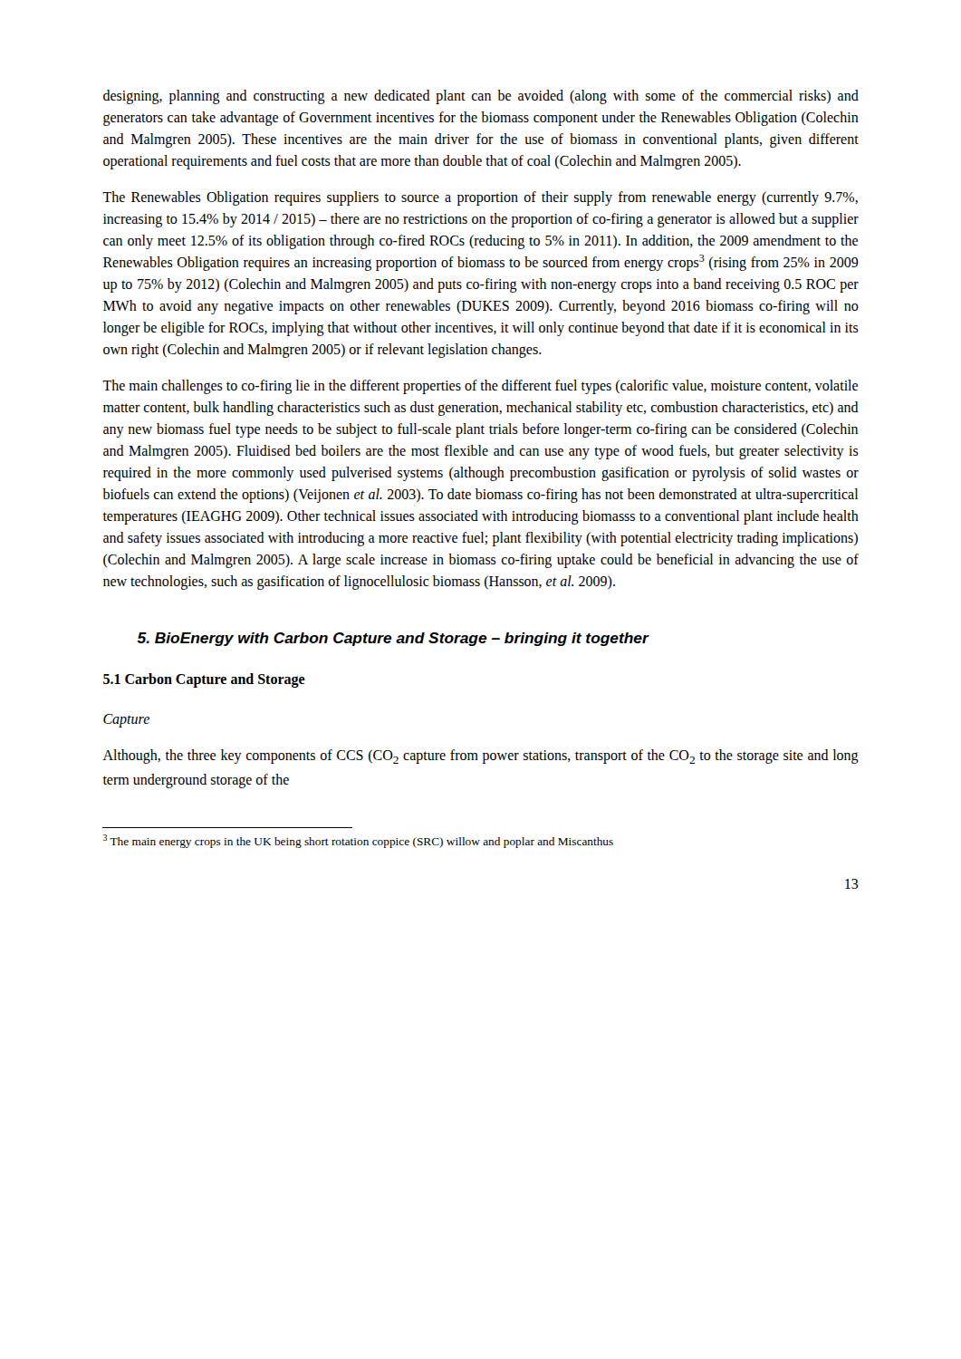designing, planning and constructing a new dedicated plant can be avoided (along with some of the commercial risks) and generators can take advantage of Government incentives for the biomass component under the Renewables Obligation (Colechin and Malmgren 2005). These incentives are the main driver for the use of biomass in conventional plants, given different operational requirements and fuel costs that are more than double that of coal (Colechin and Malmgren 2005).
The Renewables Obligation requires suppliers to source a proportion of their supply from renewable energy (currently 9.7%, increasing to 15.4% by 2014 / 2015) – there are no restrictions on the proportion of co-firing a generator is allowed but a supplier can only meet 12.5% of its obligation through co-fired ROCs (reducing to 5% in 2011). In addition, the 2009 amendment to the Renewables Obligation requires an increasing proportion of biomass to be sourced from energy crops3 (rising from 25% in 2009 up to 75% by 2012) (Colechin and Malmgren 2005) and puts co-firing with non-energy crops into a band receiving 0.5 ROC per MWh to avoid any negative impacts on other renewables (DUKES 2009). Currently, beyond 2016 biomass co-firing will no longer be eligible for ROCs, implying that without other incentives, it will only continue beyond that date if it is economical in its own right (Colechin and Malmgren 2005) or if relevant legislation changes.
The main challenges to co-firing lie in the different properties of the different fuel types (calorific value, moisture content, volatile matter content, bulk handling characteristics such as dust generation, mechanical stability etc, combustion characteristics, etc) and any new biomass fuel type needs to be subject to full-scale plant trials before longer-term co-firing can be considered (Colechin and Malmgren 2005). Fluidised bed boilers are the most flexible and can use any type of wood fuels, but greater selectivity is required in the more commonly used pulverised systems (although precombustion gasification or pyrolysis of solid wastes or biofuels can extend the options) (Veijonen et al. 2003). To date biomass co-firing has not been demonstrated at ultra-supercritical temperatures (IEAGHG 2009). Other technical issues associated with introducing biomasss to a conventional plant include health and safety issues associated with introducing a more reactive fuel; plant flexibility (with potential electricity trading implications) (Colechin and Malmgren 2005). A large scale increase in biomass co-firing uptake could be beneficial in advancing the use of new technologies, such as gasification of lignocellulosic biomass (Hansson, et al. 2009).
5. BioEnergy with Carbon Capture and Storage – bringing it together
5.1 Carbon Capture and Storage
Capture
Although, the three key components of CCS (CO2 capture from power stations, transport of the CO2 to the storage site and long term underground storage of the
3 The main energy crops in the UK being short rotation coppice (SRC) willow and poplar and Miscanthus
13